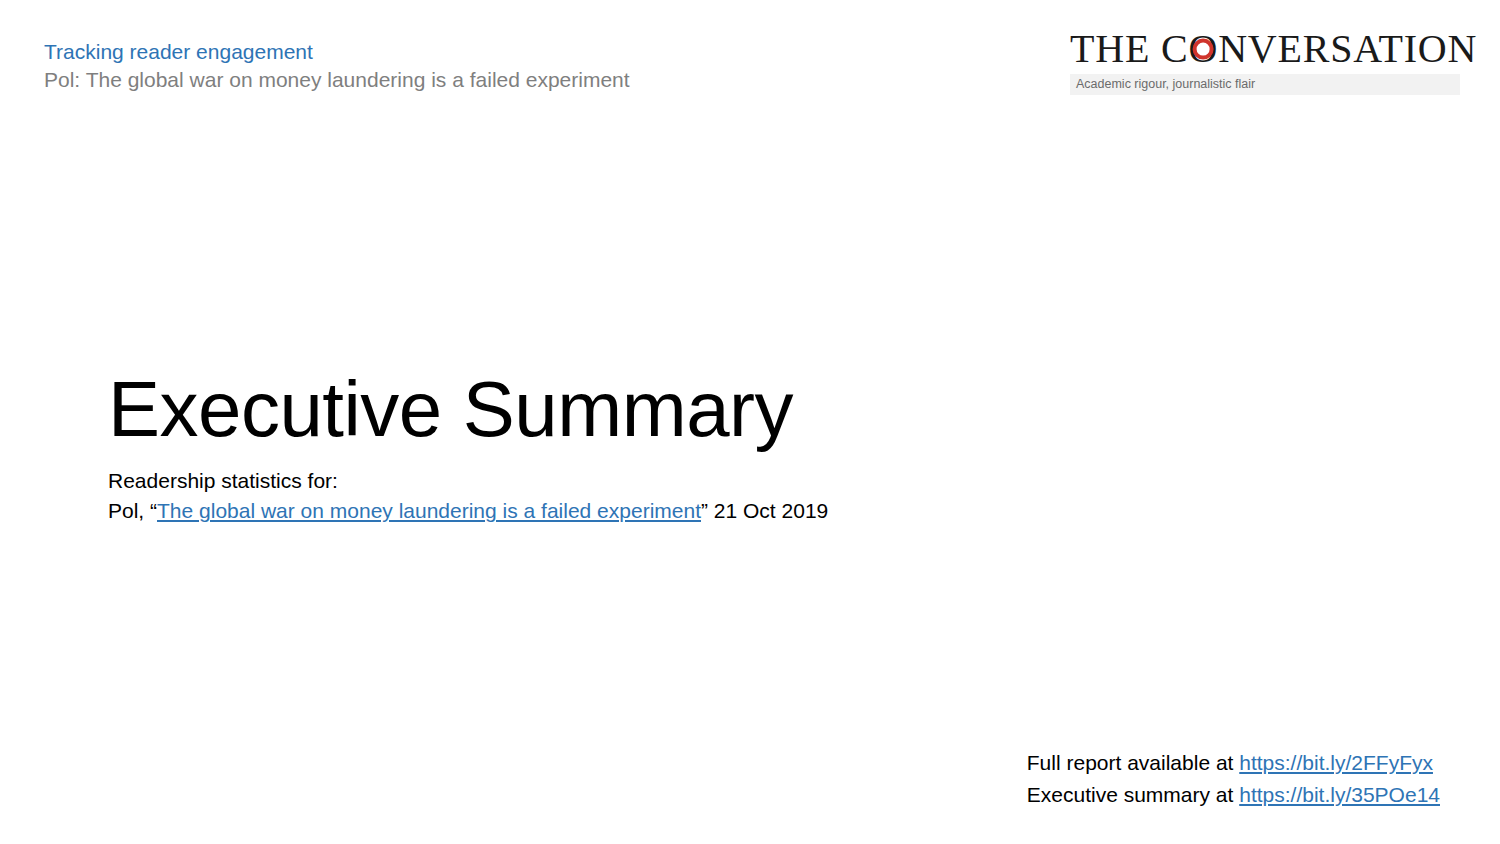Tracking reader engagement
Pol: The global war on money laundering is a failed experiment
THE CONVERSATION
Academic rigour, journalistic flair
Executive Summary
Readership statistics for:
Pol, “The global war on money laundering is a failed experiment” 21 Oct 2019
Full report available at https://bit.ly/2FFyFyx
Executive summary at https://bit.ly/35POe14